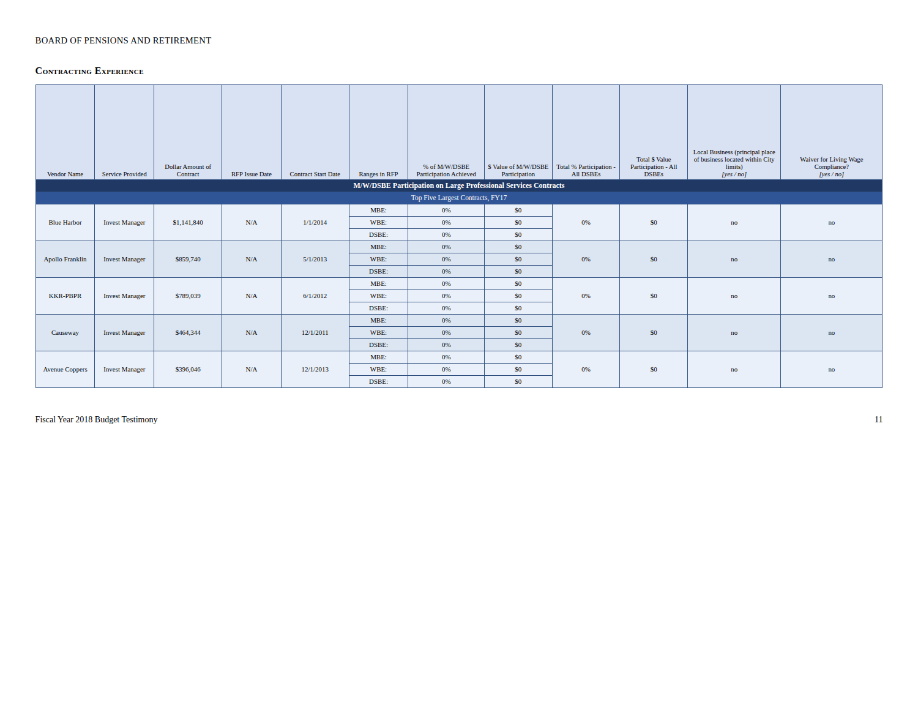BOARD OF PENSIONS AND RETIREMENT
Contracting Experience
| M/W/DSBE Participation on Large Professional Services Contracts |
| Top Five Largest Contracts, FY17 |
| Vendor Name | Service Provided | Dollar Amount of Contract | RFP Issue Date | Contract Start Date | Ranges in RFP | % of M/W/DSBE Participation Achieved | $ Value of M/W/DSBE Participation | Total % Participation - All DSBEs | Total $ Value Participation - All DSBEs | Local Business (principal place of business located within City limits) [yes / no] | Waiver for Living Wage Compliance? [yes / no] |
| Blue Harbor | Invest Manager | $1,141,840 | N/A | 1/1/2014 | MBE: | 0% | $0 | 0% | $0 | no | no |
| WBE: | 0% | $0 |
| DSBE: | 0% | $0 |
| Apollo Franklin | Invest Manager | $859,740 | N/A | 5/1/2013 | MBE: | 0% | $0 | 0% | $0 | no | no |
| WBE: | 0% | $0 |
| DSBE: | 0% | $0 |
| KKR-PBPR | Invest Manager | $789,039 | N/A | 6/1/2012 | MBE: | 0% | $0 | 0% | $0 | no | no |
| WBE: | 0% | $0 |
| DSBE: | 0% | $0 |
| Causeway | Invest Manager | $464,344 | N/A | 12/1/2011 | MBE: | 0% | $0 | 0% | $0 | no | no |
| WBE: | 0% | $0 |
| DSBE: | 0% | $0 |
| Avenue Coppers | Invest Manager | $396,046 | N/A | 12/1/2013 | MBE: | 0% | $0 | 0% | $0 | no | no |
| WBE: | 0% | $0 |
| DSBE: | 0% | $0 |
Fiscal Year 2018 Budget Testimony 11